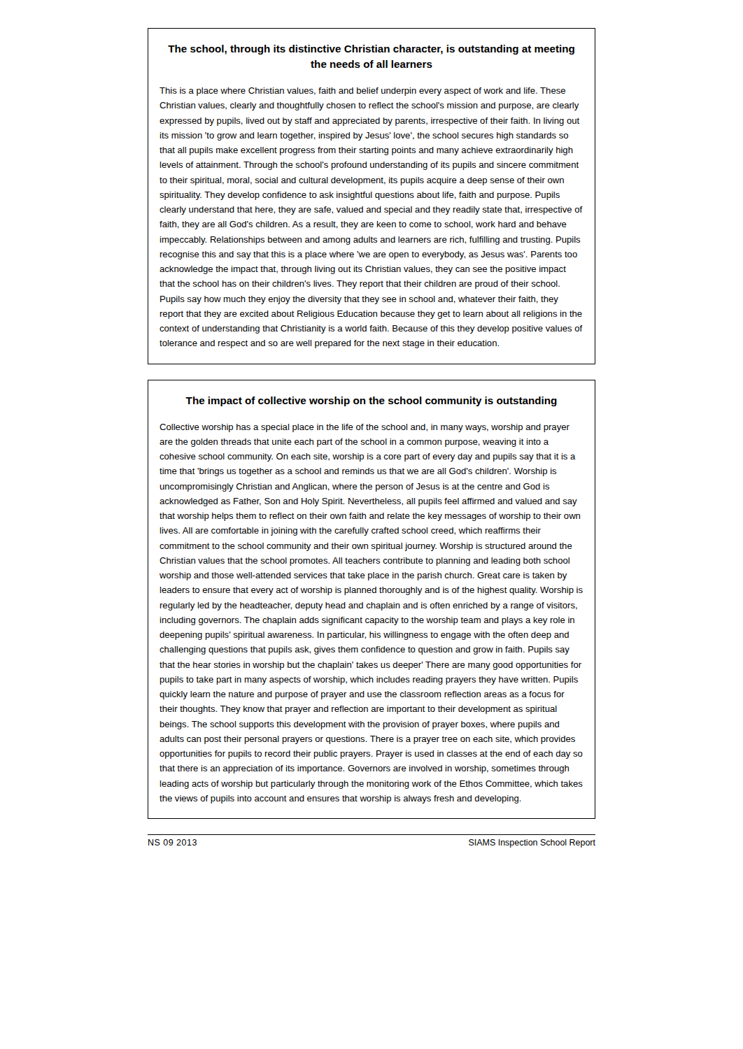The school, through its distinctive Christian character, is outstanding at meeting the needs of all learners
This is a place where Christian values, faith and belief underpin every aspect of work and life. These Christian values, clearly and thoughtfully chosen to reflect the school's mission and purpose, are clearly expressed by pupils, lived out by staff and appreciated by parents, irrespective of their faith. In living out its mission 'to grow and learn together, inspired by Jesus' love', the school secures high standards so that all pupils make excellent progress from their starting points and many achieve extraordinarily high levels of attainment. Through the school's profound understanding of its pupils and sincere commitment to their spiritual, moral, social and cultural development, its pupils acquire a deep sense of their own spirituality. They develop confidence to ask insightful questions about life, faith and purpose. Pupils clearly understand that here, they are safe, valued and special and they readily state that, irrespective of faith, they are all God's children. As a result, they are keen to come to school, work hard and behave impeccably. Relationships between and among adults and learners are rich, fulfilling and trusting. Pupils recognise this and say that this is a place where 'we are open to everybody, as Jesus was'. Parents too acknowledge the impact that, through living out its Christian values, they can see the positive impact that the school has on their children's lives. They report that their children are proud of their school. Pupils say how much they enjoy the diversity that they see in school and, whatever their faith, they report that they are excited about Religious Education because they get to learn about all religions in the context of understanding that Christianity is a world faith. Because of this they develop positive values of tolerance and respect and so are well prepared for the next stage in their education.
The impact of collective worship on the school community is outstanding
Collective worship has a special place in the life of the school and, in many ways, worship and prayer are the golden threads that unite each part of the school in a common purpose, weaving it into a cohesive school community. On each site, worship is a core part of every day and pupils say that it is a time that 'brings us together as a school and reminds us that we are all God's children'. Worship is uncompromisingly Christian and Anglican, where the person of Jesus is at the centre and God is acknowledged as Father, Son and Holy Spirit. Nevertheless, all pupils feel affirmed and valued and say that worship helps them to reflect on their own faith and relate the key messages of worship to their own lives. All are comfortable in joining with the carefully crafted school creed, which reaffirms their commitment to the school community and their own spiritual journey. Worship is structured around the Christian values that the school promotes. All teachers contribute to planning and leading both school worship and those well-attended services that take place in the parish church. Great care is taken by leaders to ensure that every act of worship is planned thoroughly and is of the highest quality. Worship is regularly led by the headteacher, deputy head and chaplain and is often enriched by a range of visitors, including governors. The chaplain adds significant capacity to the worship team and plays a key role in deepening pupils' spiritual awareness. In particular, his willingness to engage with the often deep and challenging questions that pupils ask, gives them confidence to question and grow in faith. Pupils say that the hear stories in worship but the chaplain' takes us deeper' There are many good opportunities for pupils to take part in many aspects of worship, which includes reading prayers they have written. Pupils quickly learn the nature and purpose of prayer and use the classroom reflection areas as a focus for their thoughts. They know that prayer and reflection are important to their development as spiritual beings. The school supports this development with the provision of prayer boxes, where pupils and adults can post their personal prayers or questions. There is a prayer tree on each site, which provides opportunities for pupils to record their public prayers. Prayer is used in classes at the end of each day so that there is an appreciation of its importance. Governors are involved in worship, sometimes through leading acts of worship but particularly through the monitoring work of the Ethos Committee, which takes the views of pupils into account and ensures that worship is always fresh and developing.
NS 09 2013 SIAMS Inspection School Report